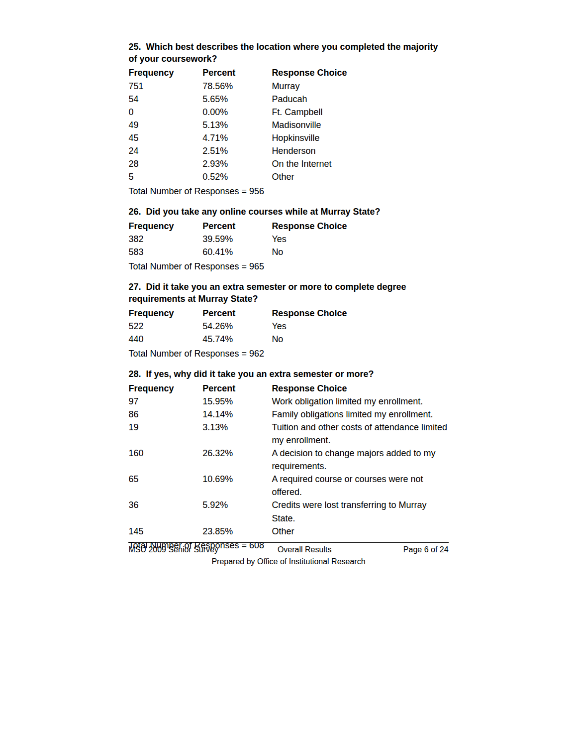25. Which best describes the location where you completed the majority of your coursework?
| Frequency | Percent | Response Choice |
| --- | --- | --- |
| 751 | 78.56% | Murray |
| 54 | 5.65% | Paducah |
| 0 | 0.00% | Ft. Campbell |
| 49 | 5.13% | Madisonville |
| 45 | 4.71% | Hopkinsville |
| 24 | 2.51% | Henderson |
| 28 | 2.93% | On the Internet |
| 5 | 0.52% | Other |
Total Number of Responses = 956
26. Did you take any online courses while at Murray State?
| Frequency | Percent | Response Choice |
| --- | --- | --- |
| 382 | 39.59% | Yes |
| 583 | 60.41% | No |
Total Number of Responses = 965
27. Did it take you an extra semester or more to complete degree requirements at Murray State?
| Frequency | Percent | Response Choice |
| --- | --- | --- |
| 522 | 54.26% | Yes |
| 440 | 45.74% | No |
Total Number of Responses = 962
28. If yes, why did it take you an extra semester or more?
| Frequency | Percent | Response Choice |
| --- | --- | --- |
| 97 | 15.95% | Work obligation limited my enrollment. |
| 86 | 14.14% | Family obligations limited my enrollment. |
| 19 | 3.13% | Tuition and other costs of attendance limited my enrollment. |
| 160 | 26.32% | A decision to change majors added to my requirements. |
| 65 | 10.69% | A required course or courses were not offered. |
| 36 | 5.92% | Credits were lost transferring to Murray State. |
| 145 | 23.85% | Other |
Total Number of Responses = 608
| MSU 2009 Senior Survey | Overall Results | Page 6 of 24 |
Prepared by Office of Institutional Research